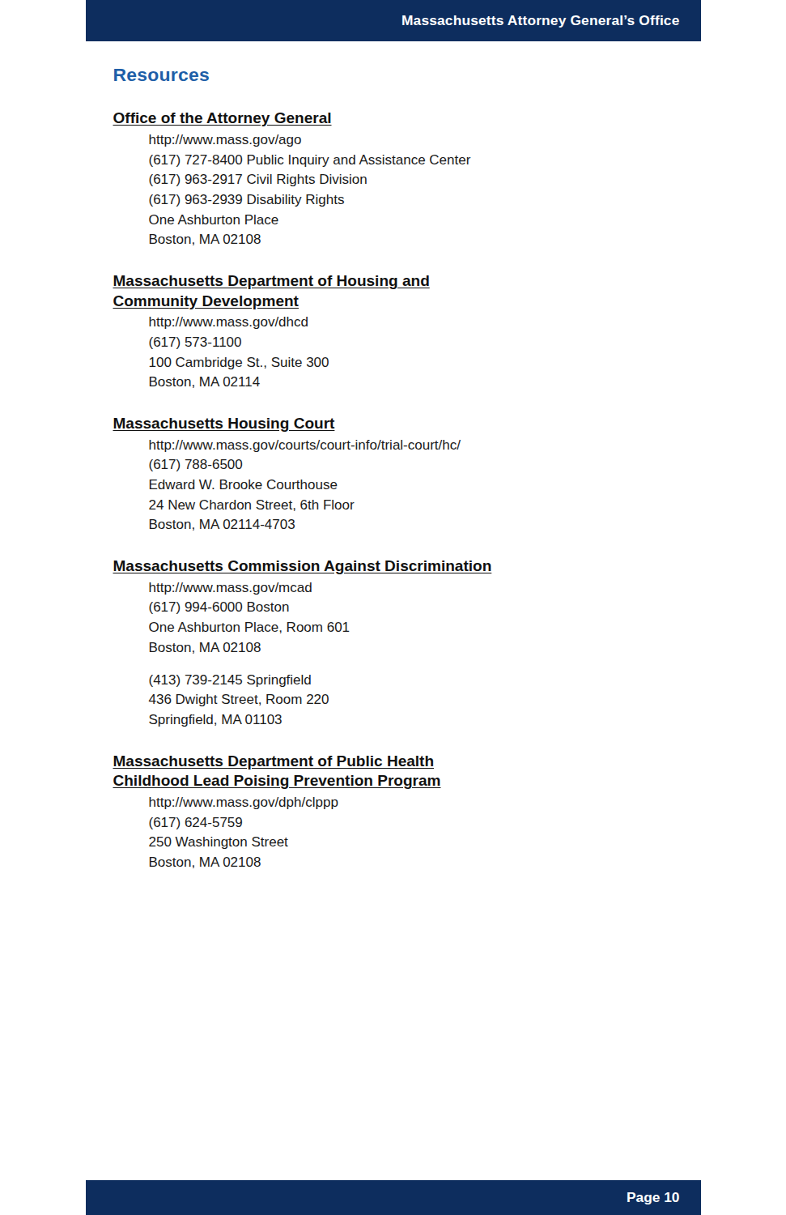Massachusetts Attorney General’s Office
Resources
Office of the Attorney General
http://www.mass.gov/ago
(617) 727-8400 Public Inquiry and Assistance Center
(617) 963-2917 Civil Rights Division
(617) 963-2939 Disability Rights
One Ashburton Place
Boston, MA 02108
Massachusetts Department of Housing and
Community Development
http://www.mass.gov/dhcd
(617) 573-1100
100 Cambridge St., Suite 300
Boston, MA 02114
Massachusetts Housing Court
http://www.mass.gov/courts/court-info/trial-court/hc/
(617) 788-6500
Edward W. Brooke Courthouse
24 New Chardon Street, 6th Floor
Boston, MA 02114-4703
Massachusetts Commission Against Discrimination
http://www.mass.gov/mcad
(617) 994-6000 Boston
One Ashburton Place, Room 601
Boston, MA 02108 (413) 739-2145 Springfield
436 Dwight Street, Room 220
Springfield, MA 01103
Massachusetts Department of Public Health
Childhood Lead Poising Prevention Program
http://www.mass.gov/dph/clppp
(617) 624-5759
250 Washington Street
Boston, MA 02108
Page 10